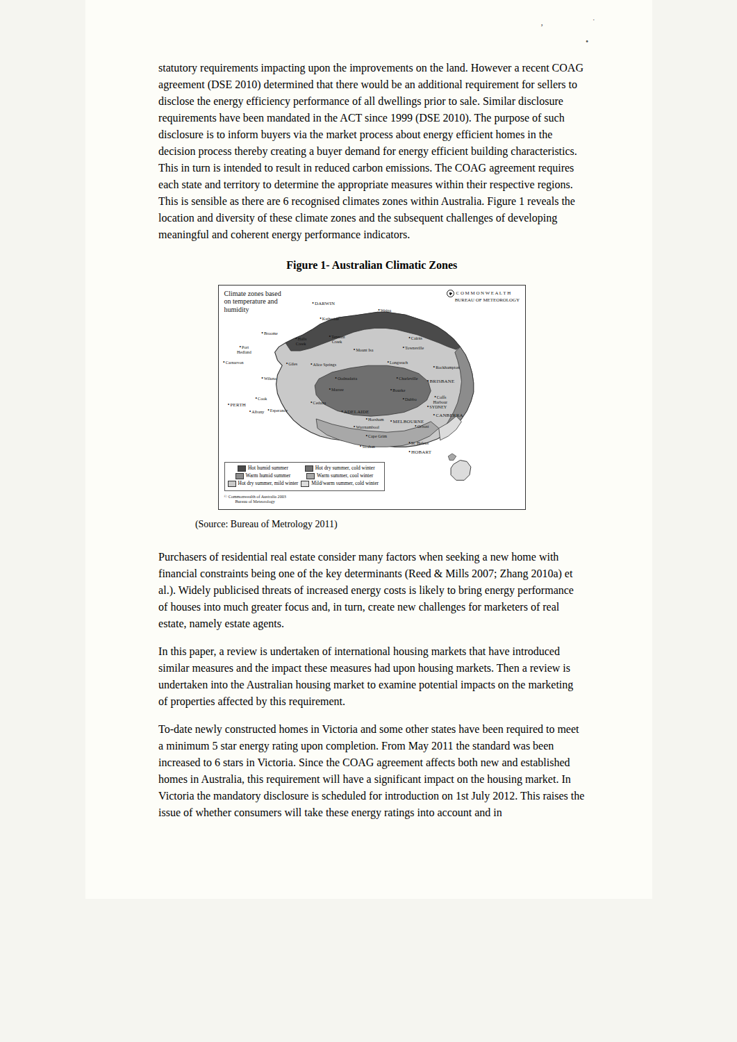, ˙
•
statutory requirements impacting upon the improvements on the land. However a recent COAG agreement (DSE 2010) determined that there would be an additional requirement for sellers to disclose the energy efficiency performance of all dwellings prior to sale. Similar disclosure requirements have been mandated in the ACT since 1999 (DSE 2010). The purpose of such disclosure is to inform buyers via the market process about energy efficient homes in the decision process thereby creating a buyer demand for energy efficient building characteristics. This in turn is intended to result in reduced carbon emissions. The COAG agreement requires each state and territory to determine the appropriate measures within their respective regions. This is sensible as there are 6 recognised climates zones within Australia. Figure 1 reveals the location and diversity of these climate zones and the subsequent challenges of developing meaningful and coherent energy performance indicators.
Figure 1- Australian Climatic Zones
Climate zones based
on temperature and
humidity
C O M M O N W E A L T H
BUREAU OF METEOROLOGY
DARWIN Weipa Katherine Broome Halls
Creek Tennant
Creek Cairns Port
Hedland Mount Isa Townsville Carnarvon Alice Springs Giles Longreach Rockhampton Wiluna Oodnadatta Charleville BRISBANE Marree Bourke Cook Dubbo Coffs
Harbour PERTH Ceduna SYDNEY Albany Esperance ADELAIDE CANBERRA Horsham MELBOURNE Warrnambool Orbost Cape Grim St. Helens Strahan HOBART
| Hot humid summer | Hot dry summer, cold winter |
| Warm humid summer | Warm summer, cool winter |
| Hot dry summer, mild winter | Mild/warm summer, cold winter |
© Commonwealth of Australia 2003
Bureau of Meteorology
(Source: Bureau of Metrology 2011)
Purchasers of residential real estate consider many factors when seeking a new home with financial constraints being one of the key determinants (Reed & Mills 2007; Zhang 2010a) et al.). Widely publicised threats of increased energy costs is likely to bring energy performance of houses into much greater focus and, in turn, create new challenges for marketers of real estate, namely estate agents.
In this paper, a review is undertaken of international housing markets that have introduced similar measures and the impact these measures had upon housing markets. Then a review is undertaken into the Australian housing market to examine potential impacts on the marketing of properties affected by this requirement.
To-date newly constructed homes in Victoria and some other states have been required to meet a minimum 5 star energy rating upon completion. From May 2011 the standard was been increased to 6 stars in Victoria. Since the COAG agreement affects both new and established homes in Australia, this requirement will have a significant impact on the housing market. In Victoria the mandatory disclosure is scheduled for introduction on 1st July 2012. This raises the issue of whether consumers will take these energy ratings into account and in